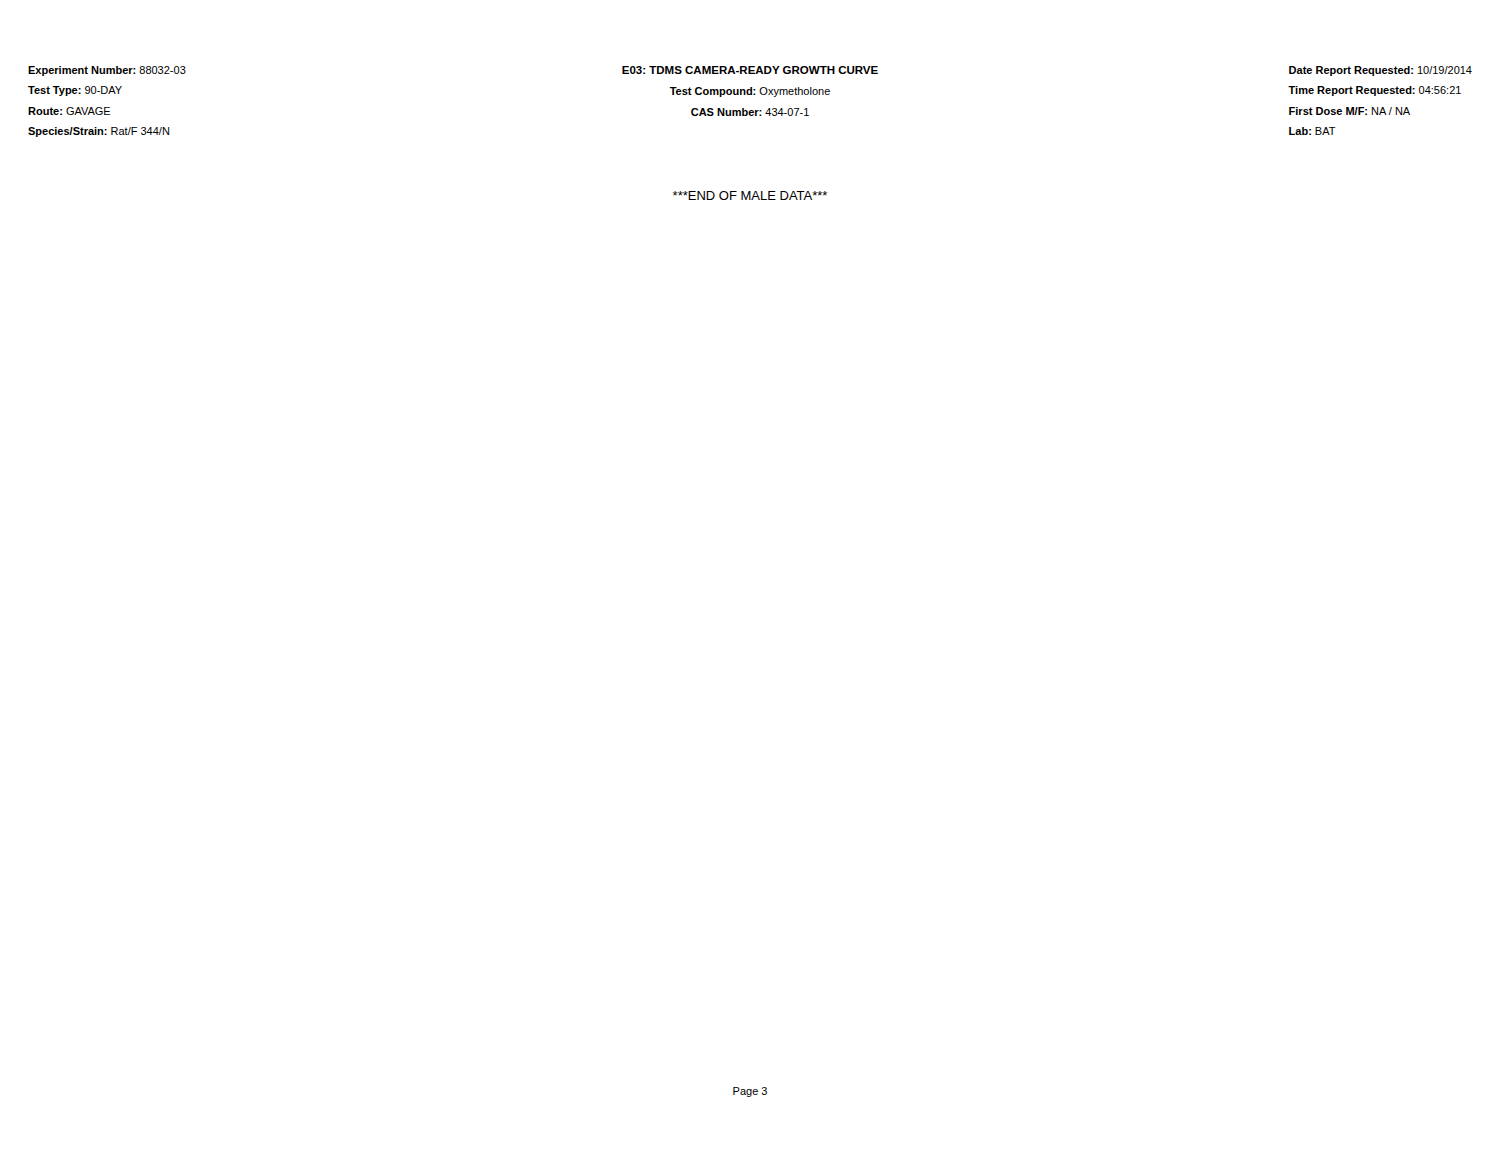Experiment Number: 88032-03
Test Type: 90-DAY
Route: GAVAGE
Species/Strain: Rat/F 344/N
E03: TDMS CAMERA-READY GROWTH CURVE
Test Compound: Oxymetholone
CAS Number: 434-07-1
Date Report Requested: 10/19/2014
Time Report Requested: 04:56:21
First Dose M/F: NA / NA
Lab: BAT
***END OF MALE DATA***
Page 3